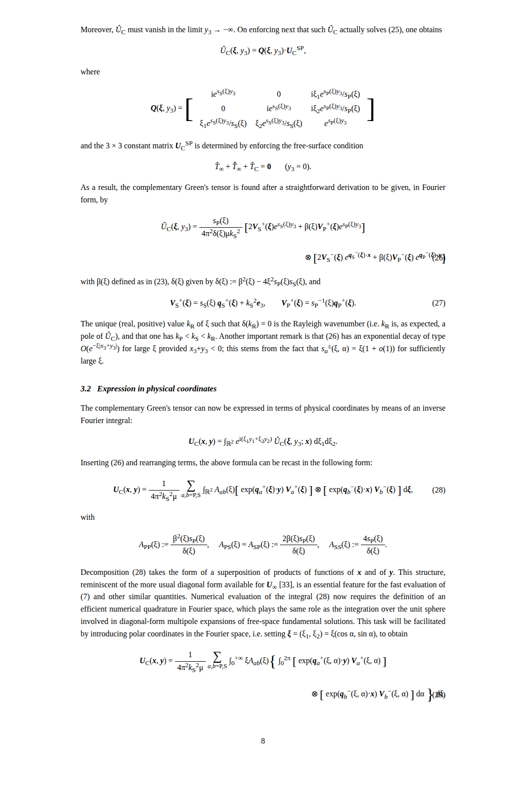Moreover, ÛC must vanish in the limit y3 → −∞. On enforcing next that such ÛC actually solves (25), one obtains
ÛC(ξ, y3) = Q(ξ, y3)·UCSP,
where
Q(ξ, y3) = [
| i e s S (ξ) y 3 | 0 | iξ 1 e s P (ξ) y 3 / s P (ξ) |
| 0 | i e s S (ξ) y 3 | iξ 2 e s P (ξ) y 3 / s P (ξ) |
| ξ 1 e s S (ξ) y 3 / s S (ξ) | ξ 2 e s S (ξ) y 3 / s S (ξ) | e s P (ξ) y 3 |
]
and the 3 × 3 constant matrix UCSP is determined by enforcing the free-surface condition
T̂∞ + T̂̂∞ + T̂C = 0 (y3 = 0).
As a result, the complementary Green's tensor is found after a straightforward derivation to be given, in Fourier form, by
ÛC(ξ, y3) = sP(ξ) 4π2δ(ξ)μkS2 [2VS+(ξ)esS(ξ)y3 + β(ξ)VP+(ξ)esP(ξ)y3]
⊗ [2VS−(ξ) eqS−(ξ)·x + β(ξ)VP−(ξ) eqP−(ξ)·x] (26)
with β(ξ) defined as in (23), δ(ξ) given by δ(ξ) := β2(ξ) − 4ξ2sP(ξ)sS(ξ), and
VS+(ξ) = sS(ξ) qS+(ξ) + kS2e3, VP+(ξ) = sP−1(ξ)qP+(ξ). (27)
The unique (real, positive) value kR of ξ such that δ(kR) = 0 is the Rayleigh wavenumber (i.e. kR is, as expected, a pole of ÛC), and that one has kP < kS < kR. Another important remark is that (26) has an exponential decay of type O(e−ξ|x3+y3|) for large ξ provided x3+y3 < 0; this stems from the fact that sa±(ξ, α) = ξ(1 + o(1)) for sufficiently large ξ.
3.2 Expression in physical coordinates
The complementary Green's tensor can now be expressed in terms of physical coordinates by means of an inverse Fourier integral:
UC(x, y) = ∫ℝ2 ei(ξ1y1+ξ2y2) ÛC(ξ, y3; x) dξ1dξ2.
Inserting (26) and rearranging terms, the above formula can be recast in the following form:
UC(x, y) = 14π2kS2μ ∑a,b=P,S ∫ℝ2 Aab(ξ)[ exp(qa+(ξ)·y) Va+(ξ) ] ⊗ [ exp(qb−(ξ)·x) Vb−(ξ) ] dξ, (28)
with
APP(ξ) := β2(ξ)sP(ξ) δ(ξ), APS(ξ) = ASP(ξ) := 2β(ξ)sP(ξ) δ(ξ), ASS(ξ) := 4sP(ξ) δ(ξ).
Decomposition (28) takes the form of a superposition of products of functions of x and of y. This structure, reminiscent of the more usual diagonal form available for U∞ [33], is an essential feature for the fast evaluation of (7) and other similar quantities. Numerical evaluation of the integral (28) now requires the definition of an efficient numerical quadrature in Fourier space, which plays the same role as the integration over the unit sphere involved in diagonal-form multipole expansions of free-space fundamental solutions. This task will be facilitated by introducing polar coordinates in the Fourier space, i.e. setting ξ = (ξ1, ξ2) = ξ(cos α, sin α), to obtain
UC(x, y) = 14π2kS2μ ∑a,b=P,S ∫0+∞ ξAab(ξ){ ∫02π [ exp(qa+(ξ, α)·y) Va+(ξ, α) ]
⊗ [ exp(qb−(ξ, α)·x) Vb−(ξ, α) ] dα } dξ. (29)
8